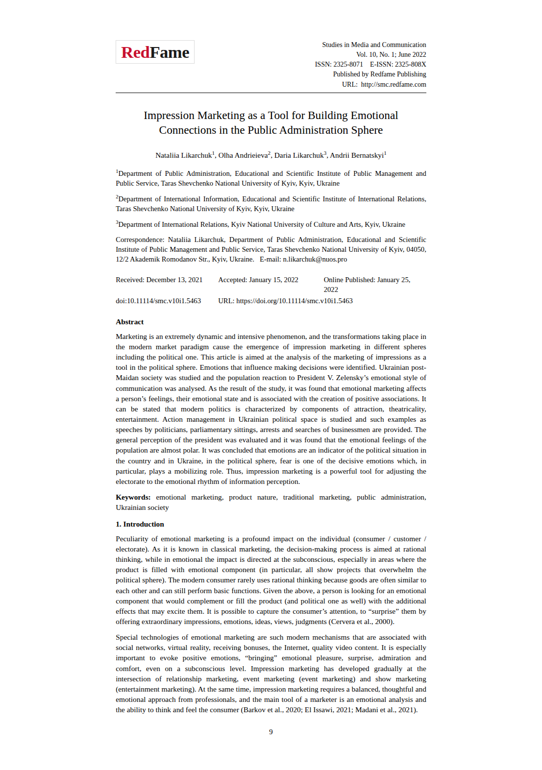Red Fame
Studies in Media and Communication
Vol. 10, No. 1; June 2022
ISSN: 2325-8071 E-ISSN: 2325-808X
Published by Redfame Publishing
URL: http://smc.redfame.com
Impression Marketing as a Tool for Building Emotional Connections in the Public Administration Sphere
Nataliia Likarchuk1, Olha Andrieieva2, Daria Likarchuk3, Andrii Bernatskyi1
1Department of Public Administration, Educational and Scientific Institute of Public Management and Public Service, Taras Shevchenko National University of Kyiv, Kyiv, Ukraine
2Department of International Information, Educational and Scientific Institute of International Relations, Taras Shevchenko National University of Kyiv, Kyiv, Ukraine
3Department of International Relations, Kyiv National University of Culture and Arts, Kyiv, Ukraine
Correspondence: Nataliia Likarchuk, Department of Public Administration, Educational and Scientific Institute of Public Management and Public Service, Taras Shevchenko National University of Kyiv, 04050, 12/2 Akademik Romodanov Str., Kyiv, Ukraine. E-mail: n.likarchuk@nuos.pro
Received: December 13, 2021
Accepted: January 15, 2022
Online Published: January 25, 2022
doi:10.11114/smc.v10i1.5463
URL: https://doi.org/10.11114/smc.v10i1.5463
Abstract
Marketing is an extremely dynamic and intensive phenomenon, and the transformations taking place in the modern market paradigm cause the emergence of impression marketing in different spheres including the political one. This article is aimed at the analysis of the marketing of impressions as a tool in the political sphere. Emotions that influence making decisions were identified. Ukrainian post-Maidan society was studied and the population reaction to President V. Zelensky’s emotional style of communication was analysed. As the result of the study, it was found that emotional marketing affects a person’s feelings, their emotional state and is associated with the creation of positive associations. It can be stated that modern politics is characterized by components of attraction, theatricality, entertainment. Action management in Ukrainian political space is studied and such examples as speeches by politicians, parliamentary sittings, arrests and searches of businessmen are provided. The general perception of the president was evaluated and it was found that the emotional feelings of the population are almost polar. It was concluded that emotions are an indicator of the political situation in the country and in Ukraine, in the political sphere, fear is one of the decisive emotions which, in particular, plays a mobilizing role. Thus, impression marketing is a powerful tool for adjusting the electorate to the emotional rhythm of information perception.
Keywords: emotional marketing, product nature, traditional marketing, public administration, Ukrainian society
1. Introduction
Peculiarity of emotional marketing is a profound impact on the individual (consumer / customer / electorate). As it is known in classical marketing, the decision-making process is aimed at rational thinking, while in emotional the impact is directed at the subconscious, especially in areas where the product is filled with emotional component (in particular, all show projects that overwhelm the political sphere). The modern consumer rarely uses rational thinking because goods are often similar to each other and can still perform basic functions. Given the above, a person is looking for an emotional component that would complement or fill the product (and political one as well) with the additional effects that may excite them. It is possible to capture the consumer’s attention, to “surprise” them by offering extraordinary impressions, emotions, ideas, views, judgments (Cervera et al., 2000).
Special technologies of emotional marketing are such modern mechanisms that are associated with social networks, virtual reality, receiving bonuses, the Internet, quality video content. It is especially important to evoke positive emotions, “bringing” emotional pleasure, surprise, admiration and comfort, even on a subconscious level. Impression marketing has developed gradually at the intersection of relationship marketing, event marketing (event marketing) and show marketing (entertainment marketing). At the same time, impression marketing requires a balanced, thoughtful and emotional approach from professionals, and the main tool of a marketer is an emotional analysis and the ability to think and feel the consumer (Barkov et al., 2020; El Issawi, 2021; Madani et al., 2021).
9